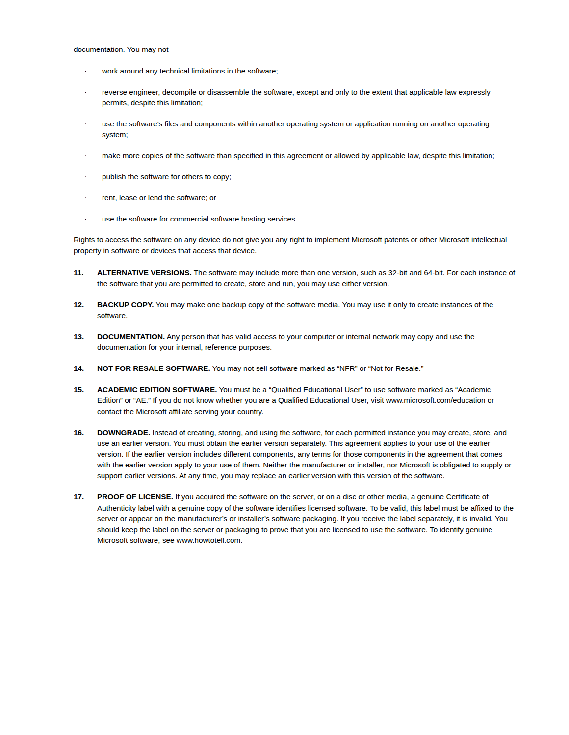documentation. You may not
work around any technical limitations in the software;
reverse engineer, decompile or disassemble the software, except and only to the extent that applicable law expressly permits, despite this limitation;
use the software’s files and components within another operating system or application running on another operating system;
make more copies of the software than specified in this agreement or allowed by applicable law, despite this limitation;
publish the software for others to copy;
rent, lease or lend the software; or
use the software for commercial software hosting services.
Rights to access the software on any device do not give you any right to implement Microsoft patents or other Microsoft intellectual property in software or devices that access that device.
ALTERNATIVE VERSIONS. The software may include more than one version, such as 32-bit and 64-bit. For each instance of the software that you are permitted to create, store and run, you may use either version.
BACKUP COPY. You may make one backup copy of the software media. You may use it only to create instances of the software.
DOCUMENTATION. Any person that has valid access to your computer or internal network may copy and use the documentation for your internal, reference purposes.
NOT FOR RESALE SOFTWARE. You may not sell software marked as “NFR” or “Not for Resale.”
ACADEMIC EDITION SOFTWARE. You must be a “Qualified Educational User” to use software marked as “Academic Edition” or “AE.” If you do not know whether you are a Qualified Educational User, visit www.microsoft.com/education or contact the Microsoft affiliate serving your country.
DOWNGRADE. Instead of creating, storing, and using the software, for each permitted instance you may create, store, and use an earlier version. You must obtain the earlier version separately. This agreement applies to your use of the earlier version. If the earlier version includes different components, any terms for those components in the agreement that comes with the earlier version apply to your use of them. Neither the manufacturer or installer, nor Microsoft is obligated to supply or support earlier versions. At any time, you may replace an earlier version with this version of the software.
PROOF OF LICENSE. If you acquired the software on the server, or on a disc or other media, a genuine Certificate of Authenticity label with a genuine copy of the software identifies licensed software. To be valid, this label must be affixed to the server or appear on the manufacturer’s or installer’s software packaging. If you receive the label separately, it is invalid. You should keep the label on the server or packaging to prove that you are licensed to use the software. To identify genuine Microsoft software, see www.howtotell.com.